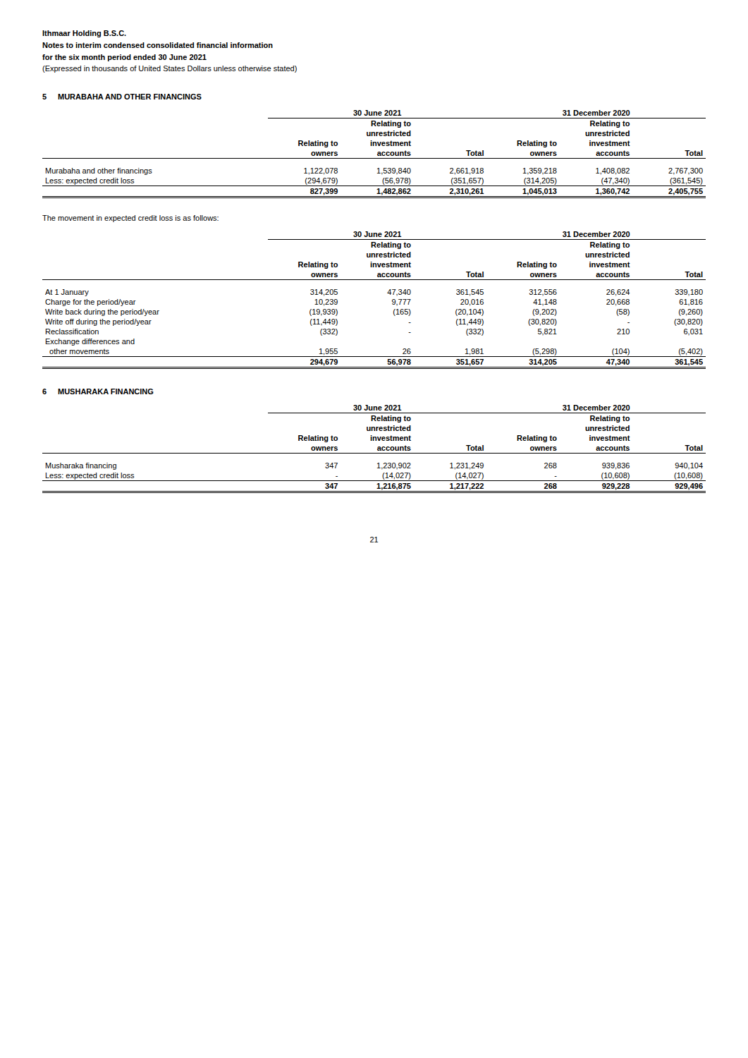Ithmaar Holding B.S.C.
Notes to interim condensed consolidated financial information
for the six month period ended 30 June 2021
(Expressed in thousands of United States Dollars unless otherwise stated)
5 MURABAHA AND OTHER FINANCINGS
| | 30 June 2021 | 31 December 2020 |
| | | Relating to | | | Relating to | |
| | | unrestricted | | | unrestricted | |
| | Relating to | investment | | Relating to | investment | |
| | owners | accounts | Total | owners | accounts | Total |
| Murabaha and other financings | 1,122,078 | 1,539,840 | 2,661,918 | 1,359,218 | 1,408,082 | 2,767,300 |
| Less: expected credit loss | (294,679) | (56,978) | (351,657) | (314,205) | (47,340) | (361,545) |
| | 827,399 | 1,482,862 | 2,310,261 | 1,045,013 | 1,360,742 | 2,405,755 |
The movement in expected credit loss is as follows:
| | 30 June 2021 | 31 December 2020 |
| | | Relating to | | | Relating to | |
| | | unrestricted | | | unrestricted | |
| | Relating to | investment | | Relating to | investment | |
| | owners | accounts | Total | owners | accounts | Total |
| At 1 January | 314,205 | 47,340 | 361,545 | 312,556 | 26,624 | 339,180 |
| Charge for the period/year | 10,239 | 9,777 | 20,016 | 41,148 | 20,668 | 61,816 |
| Write back during the period/year | (19,939) | (165) | (20,104) | (9,202) | (58) | (9,260) |
| Write off during the period/year | (11,449) | - | (11,449) | (30,820) | - | (30,820) |
| Reclassification | (332) | - | (332) | 5,821 | 210 | 6,031 |
| Exchange differences and | | | | | | |
| other movements | 1,955 | 26 | 1,981 | (5,298) | (104) | (5,402) |
| | 294,679 | 56,978 | 351,657 | 314,205 | 47,340 | 361,545 |
6 MUSHARAKA FINANCING
| | 30 June 2021 | 31 December 2020 |
| | | Relating to | | | Relating to | |
| | | unrestricted | | | unrestricted | |
| | Relating to | investment | | Relating to | investment | |
| | owners | accounts | Total | owners | accounts | Total |
| Musharaka financing | 347 | 1,230,902 | 1,231,249 | 268 | 939,836 | 940,104 |
| Less: expected credit loss | - | (14,027) | (14,027) | - | (10,608) | (10,608) |
| | 347 | 1,216,875 | 1,217,222 | 268 | 929,228 | 929,496 |
21